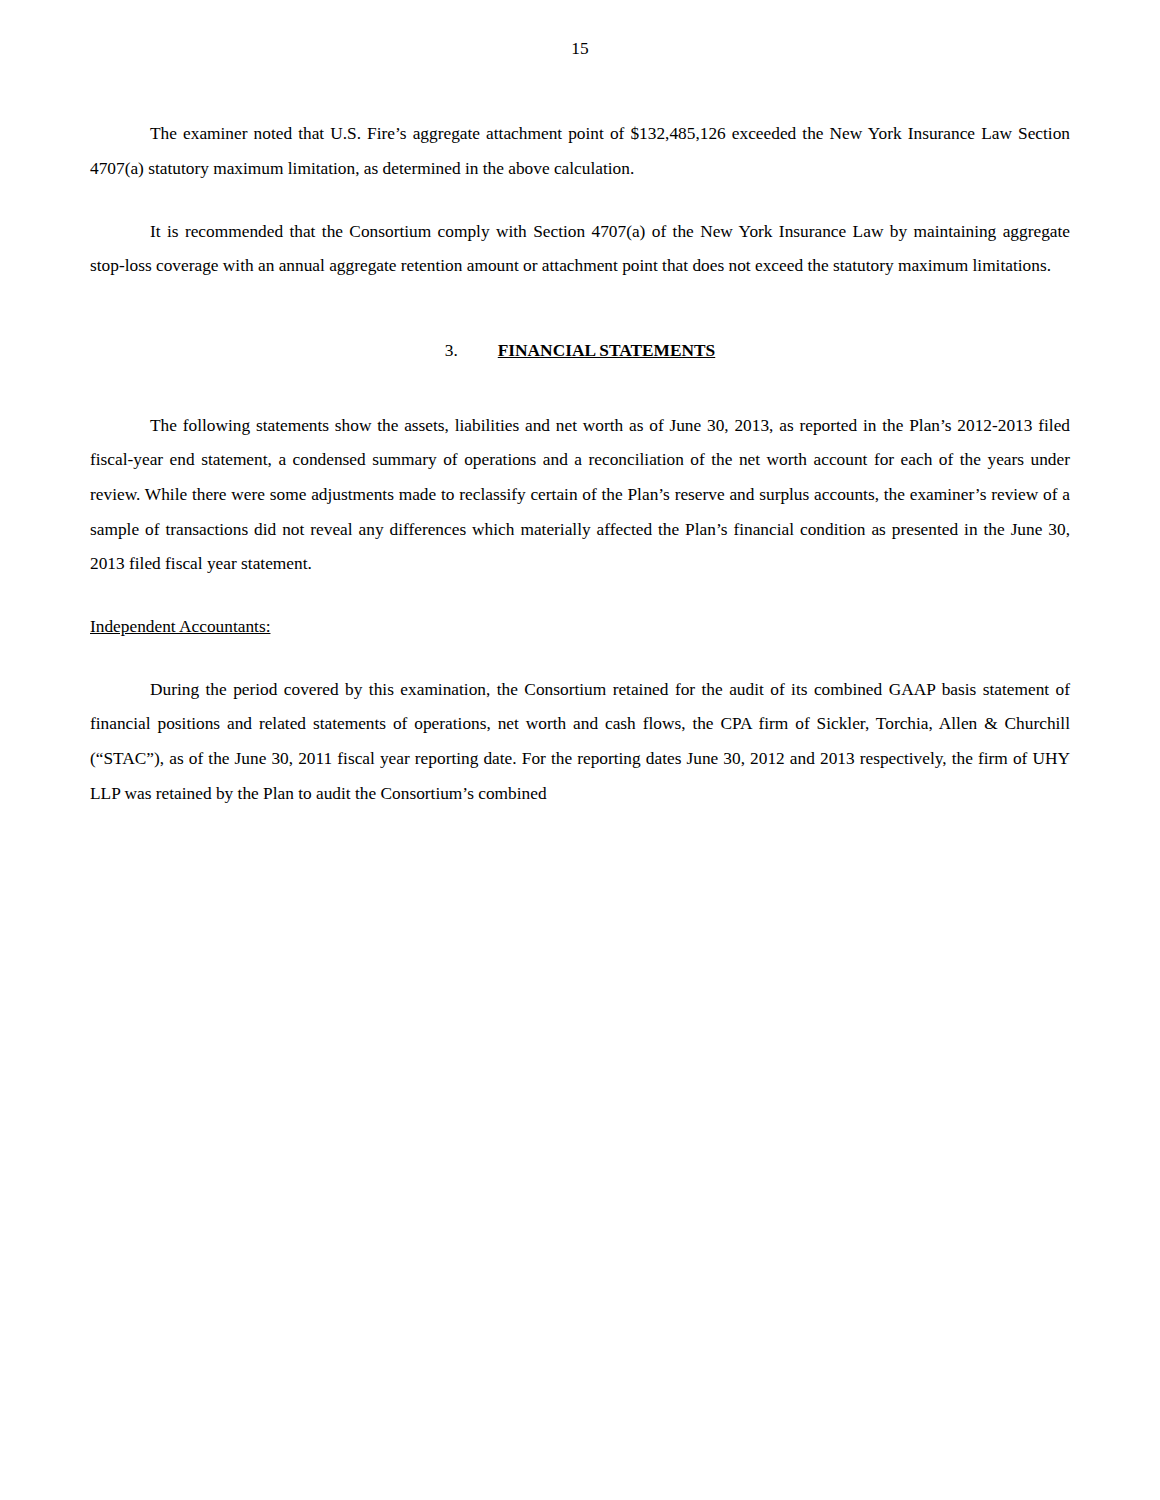15
The examiner noted that U.S. Fire’s aggregate attachment point of $132,485,126 exceeded the New York Insurance Law Section 4707(a) statutory maximum limitation, as determined in the above calculation.
It is recommended that the Consortium comply with Section 4707(a) of the New York Insurance Law by maintaining aggregate stop-loss coverage with an annual aggregate retention amount or attachment point that does not exceed the statutory maximum limitations.
3. FINANCIAL STATEMENTS
The following statements show the assets, liabilities and net worth as of June 30, 2013, as reported in the Plan’s 2012-2013 filed fiscal-year end statement, a condensed summary of operations and a reconciliation of the net worth account for each of the years under review. While there were some adjustments made to reclassify certain of the Plan’s reserve and surplus accounts, the examiner’s review of a sample of transactions did not reveal any differences which materially affected the Plan’s financial condition as presented in the June 30, 2013 filed fiscal year statement.
Independent Accountants:
During the period covered by this examination, the Consortium retained for the audit of its combined GAAP basis statement of financial positions and related statements of operations, net worth and cash flows, the CPA firm of Sickler, Torchia, Allen & Churchill (“STAC”), as of the June 30, 2011 fiscal year reporting date. For the reporting dates June 30, 2012 and 2013 respectively, the firm of UHY LLP was retained by the Plan to audit the Consortium’s combined